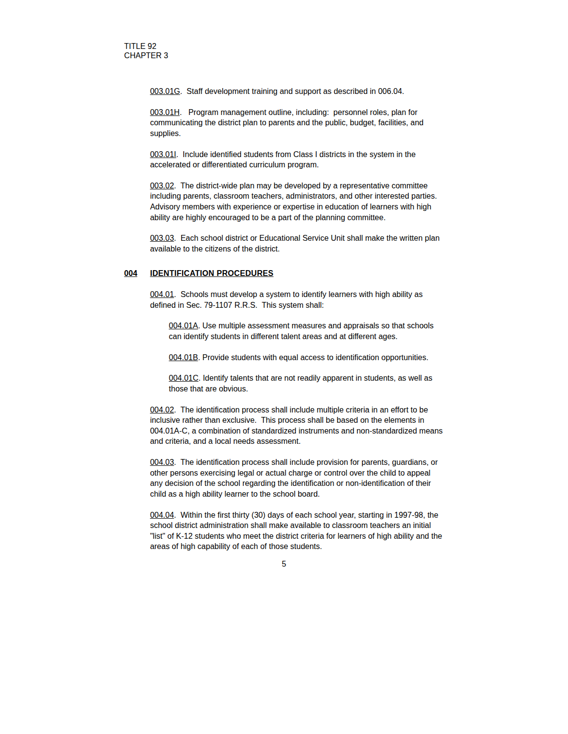TITLE 92
CHAPTER 3
003.01G. Staff development training and support as described in 006.04.
003.01H. Program management outline, including: personnel roles, plan for communicating the district plan to parents and the public, budget, facilities, and supplies.
003.01I. Include identified students from Class I districts in the system in the accelerated or differentiated curriculum program.
003.02. The district-wide plan may be developed by a representative committee including parents, classroom teachers, administrators, and other interested parties. Advisory members with experience or expertise in education of learners with high ability are highly encouraged to be a part of the planning committee.
003.03. Each school district or Educational Service Unit shall make the written plan available to the citizens of the district.
004 IDENTIFICATION PROCEDURES
004.01. Schools must develop a system to identify learners with high ability as defined in Sec. 79-1107 R.R.S. This system shall:
004.01A. Use multiple assessment measures and appraisals so that schools can identify students in different talent areas and at different ages.
004.01B. Provide students with equal access to identification opportunities.
004.01C. Identify talents that are not readily apparent in students, as well as those that are obvious.
004.02. The identification process shall include multiple criteria in an effort to be inclusive rather than exclusive. This process shall be based on the elements in 004.01A-C, a combination of standardized instruments and non-standardized means and criteria, and a local needs assessment.
004.03. The identification process shall include provision for parents, guardians, or other persons exercising legal or actual charge or control over the child to appeal any decision of the school regarding the identification or non-identification of their child as a high ability learner to the school board.
004.04. Within the first thirty (30) days of each school year, starting in 1997-98, the school district administration shall make available to classroom teachers an initial "list" of K-12 students who meet the district criteria for learners of high ability and the areas of high capability of each of those students.
5